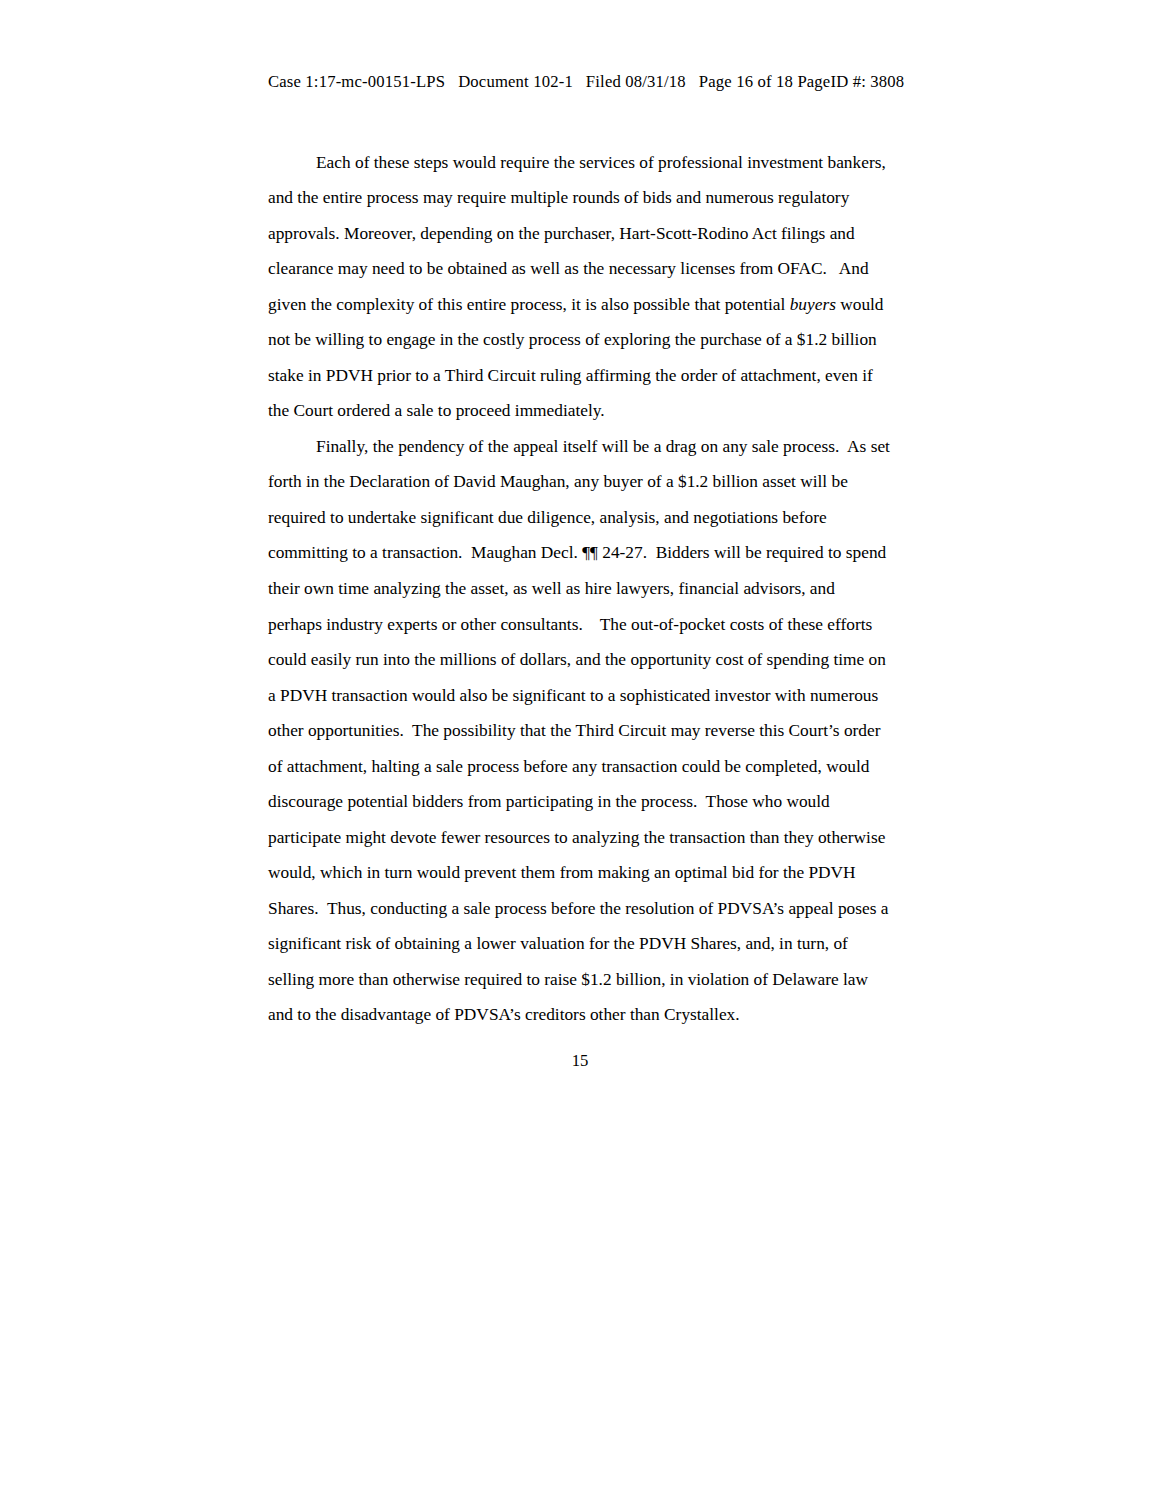Case 1:17-mc-00151-LPS Document 102-1 Filed 08/31/18 Page 16 of 18 PageID #: 3808
Each of these steps would require the services of professional investment bankers, and the entire process may require multiple rounds of bids and numerous regulatory approvals. Moreover, depending on the purchaser, Hart-Scott-Rodino Act filings and clearance may need to be obtained as well as the necessary licenses from OFAC. And given the complexity of this entire process, it is also possible that potential buyers would not be willing to engage in the costly process of exploring the purchase of a $1.2 billion stake in PDVH prior to a Third Circuit ruling affirming the order of attachment, even if the Court ordered a sale to proceed immediately.
Finally, the pendency of the appeal itself will be a drag on any sale process. As set forth in the Declaration of David Maughan, any buyer of a $1.2 billion asset will be required to undertake significant due diligence, analysis, and negotiations before committing to a transaction. Maughan Decl. ¶¶ 24-27. Bidders will be required to spend their own time analyzing the asset, as well as hire lawyers, financial advisors, and perhaps industry experts or other consultants. The out-of-pocket costs of these efforts could easily run into the millions of dollars, and the opportunity cost of spending time on a PDVH transaction would also be significant to a sophisticated investor with numerous other opportunities. The possibility that the Third Circuit may reverse this Court’s order of attachment, halting a sale process before any transaction could be completed, would discourage potential bidders from participating in the process. Those who would participate might devote fewer resources to analyzing the transaction than they otherwise would, which in turn would prevent them from making an optimal bid for the PDVH Shares. Thus, conducting a sale process before the resolution of PDVSA’s appeal poses a significant risk of obtaining a lower valuation for the PDVH Shares, and, in turn, of selling more than otherwise required to raise $1.2 billion, in violation of Delaware law and to the disadvantage of PDVSA’s creditors other than Crystallex.
15